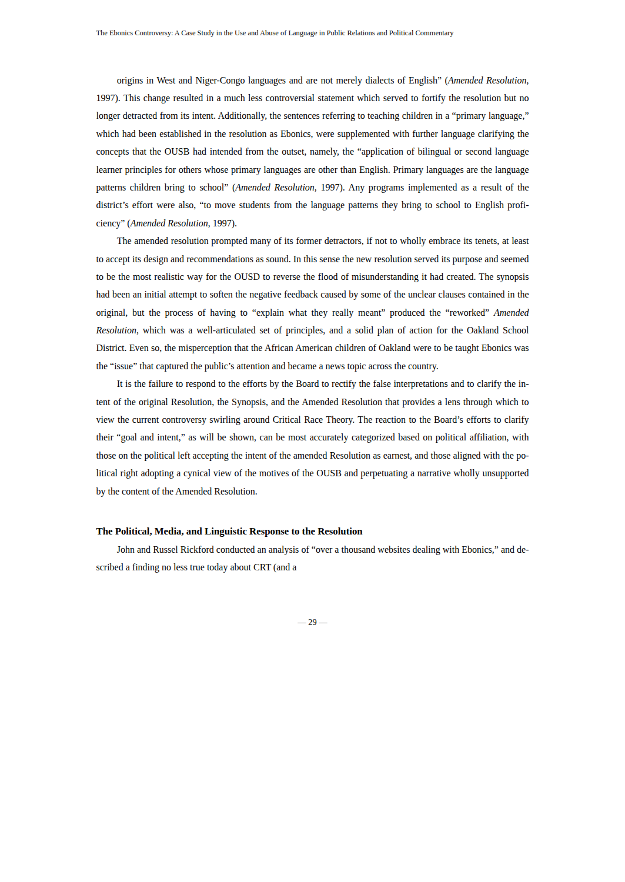The Ebonics Controversy: A Case Study in the Use and Abuse of Language in Public Relations and Political Commentary
origins in West and Niger-Congo languages and are not merely dialects of English” (Amended Resolution, 1997). This change resulted in a much less controversial statement which served to fortify the resolution but no longer detracted from its intent. Additionally, the sentences referring to teaching children in a “primary language,” which had been established in the resolution as Ebonics, were supplemented with further language clarifying the concepts that the OUSB had intended from the outset, namely, the “application of bilingual or second language learner principles for others whose primary languages are other than English. Primary languages are the language patterns children bring to school” (Amended Resolution, 1997). Any programs implemented as a result of the district’s effort were also, “to move students from the language patterns they bring to school to English proficiency” (Amended Resolution, 1997).
The amended resolution prompted many of its former detractors, if not to wholly embrace its tenets, at least to accept its design and recommendations as sound. In this sense the new resolution served its purpose and seemed to be the most realistic way for the OUSD to reverse the flood of misunderstanding it had created. The synopsis had been an initial attempt to soften the negative feedback caused by some of the unclear clauses contained in the original, but the process of having to “explain what they really meant” produced the “reworked” Amended Resolution, which was a well-articulated set of principles, and a solid plan of action for the Oakland School District. Even so, the misperception that the African American children of Oakland were to be taught Ebonics was the “issue” that captured the public’s attention and became a news topic across the country.
It is the failure to respond to the efforts by the Board to rectify the false interpretations and to clarify the intent of the original Resolution, the Synopsis, and the Amended Resolution that provides a lens through which to view the current controversy swirling around Critical Race Theory. The reaction to the Board’s efforts to clarify their “goal and intent,” as will be shown, can be most accurately categorized based on political affiliation, with those on the political left accepting the intent of the amended Resolution as earnest, and those aligned with the political right adopting a cynical view of the motives of the OUSB and perpetuating a narrative wholly unsupported by the content of the Amended Resolution.
The Political, Media, and Linguistic Response to the Resolution
John and Russel Rickford conducted an analysis of “over a thousand websites dealing with Ebonics,” and described a finding no less true today about CRT (and a
— 29 —